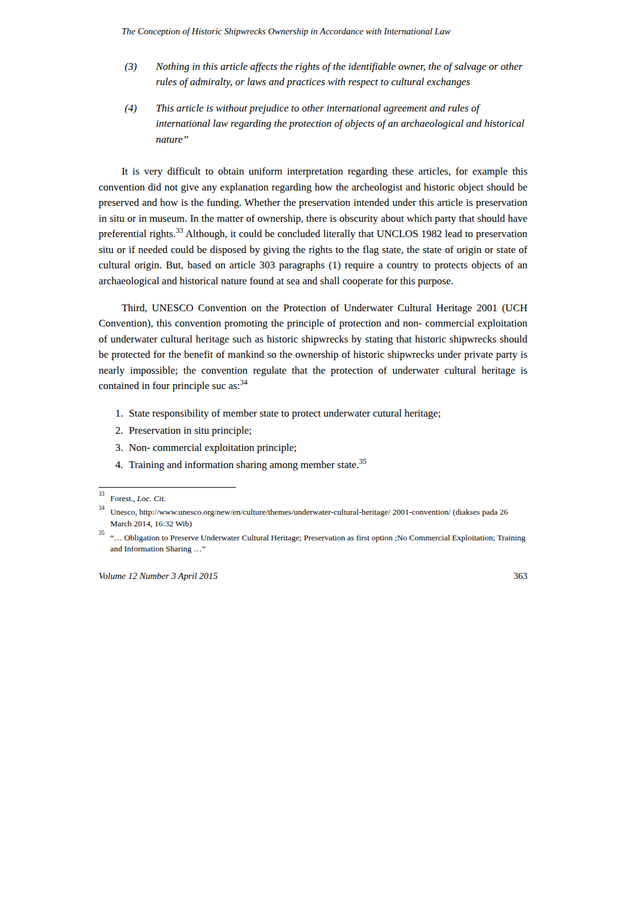The Conception of Historic Shipwrecks Ownership in Accordance with International Law
(3) Nothing in this article affects the rights of the identifiable owner, the of salvage or other rules of admiralty, or laws and practices with respect to cultural exchanges
(4) This article is without prejudice to other international agreement and rules of international law regarding the protection of objects of an archaeological and historical nature”
It is very difficult to obtain uniform interpretation regarding these articles, for example this convention did not give any explanation regarding how the archeologist and historic object should be preserved and how is the funding. Whether the preservation intended under this article is preservation in situ or in museum. In the matter of ownership, there is obscurity about which party that should have preferential rights.33 Although, it could be concluded literally that UNCLOS 1982 lead to preservation situ or if needed could be disposed by giving the rights to the flag state, the state of origin or state of cultural origin. But, based on article 303 paragraphs (1) require a country to protects objects of an archaeological and historical nature found at sea and shall cooperate for this purpose.
Third, UNESCO Convention on the Protection of Underwater Cultural Heritage 2001 (UCH Convention), this convention promoting the principle of protection and non- commercial exploitation of underwater cultural heritage such as historic shipwrecks by stating that historic shipwrecks should be protected for the benefit of mankind so the ownership of historic shipwrecks under private party is nearly impossible; the convention regulate that the protection of underwater cultural heritage is contained in four principle suc as:34
State responsibility of member state to protect underwater cutural heritage;
Preservation in situ principle;
Non- commercial exploitation principle;
Training and information sharing among member state.35
33 Forest., Loc. Cit.
34 Unesco, http://www.unesco.org/new/en/culture/themes/underwater-cultural-heritage/ 2001-convention/ (diakses pada 26 March 2014, 16:32 Wib)
35 “… Obligation to Preserve Underwater Cultural Heritage; Preservation as first option ;No Commercial Exploitation; Training and Information Sharing …”
Volume 12 Number 3 April 2015 363